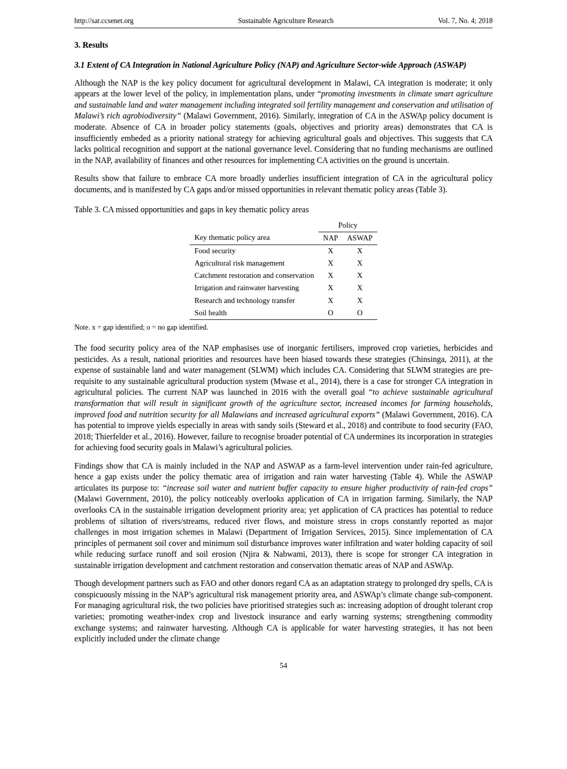http://sar.ccsenet.org Sustainable Agriculture Research Vol. 7, No. 4; 2018
3. Results
3.1 Extent of CA Integration in National Agriculture Policy (NAP) and Agriculture Sector-wide Approach (ASWAP)
Although the NAP is the key policy document for agricultural development in Malawi, CA integration is moderate; it only appears at the lower level of the policy, in implementation plans, under “promoting investments in climate smart agriculture and sustainable land and water management including integrated soil fertility management and conservation and utilisation of Malawi’s rich agrobiodiversity” (Malawi Government, 2016). Similarly, integration of CA in the ASWAp policy document is moderate. Absence of CA in broader policy statements (goals, objectives and priority areas) demonstrates that CA is insufficiently embeded as a priority national strategy for achieving agricultural goals and objectives. This suggests that CA lacks political recognition and support at the national governance level. Considering that no funding mechanisms are outlined in the NAP, availability of finances and other resources for implementing CA activities on the ground is uncertain.
Results show that failure to embrace CA more broadly underlies insufficient integration of CA in the agricultural policy documents, and is manifested by CA gaps and/or missed opportunities in relevant thematic policy areas (Table 3).
Table 3. CA missed opportunities and gaps in key thematic policy areas
| | Policy |
| --- | --- |
| Key thematic policy area | NAP | ASWAP |
| Food security | X | X |
| Agricultural risk management | X | X |
| Catchment restoration and conservation | X | X |
| Irrigation and rainwater harvesting | X | X |
| Research and technology transfer | X | X |
| Soil health | O | O |
Note. x = gap identified; o = no gap identified.
The food security policy area of the NAP emphasises use of inorganic fertilisers, improved crop varieties, herbicides and pesticides. As a result, national priorities and resources have been biased towards these strategies (Chinsinga, 2011), at the expense of sustainable land and water management (SLWM) which includes CA. Considering that SLWM strategies are pre-requisite to any sustainable agricultural production system (Mwase et al., 2014), there is a case for stronger CA integration in agricultural policies. The current NAP was launched in 2016 with the overall goal “to achieve sustainable agricultural transformation that will result in significant growth of the agriculture sector, increased incomes for farming households, improved food and nutrition security for all Malawians and increased agricultural exports” (Malawi Government, 2016). CA has potential to improve yields especially in areas with sandy soils (Steward et al., 2018) and contribute to food security (FAO, 2018; Thierfelder et al., 2016). However, failure to recognise broader potential of CA undermines its incorporation in strategies for achieving food security goals in Malawi’s agricultural policies.
Findings show that CA is mainly included in the NAP and ASWAP as a farm-level intervention under rain-fed agriculture, hence a gap exists under the policy thematic area of irrigation and rain water harvesting (Table 4). While the ASWAP articulates its purpose to: “increase soil water and nutrient buffer capacity to ensure higher productivity of rain-fed crops” (Malawi Government, 2010), the policy noticeably overlooks application of CA in irrigation farming. Similarly, the NAP overlooks CA in the sustainable irrigation development priority area; yet application of CA practices has potential to reduce problems of siltation of rivers/streams, reduced river flows, and moisture stress in crops constantly reported as major challenges in most irrigation schemes in Malawi (Department of Irrigation Services, 2015). Since implementation of CA principles of permanent soil cover and minimum soil disturbance improves water infiltration and water holding capacity of soil while reducing surface runoff and soil erosion (Njira & Nabwami, 2013), there is scope for stronger CA integration in sustainable irrigation development and catchment restoration and conservation thematic areas of NAP and ASWAp.
Though development partners such as FAO and other donors regard CA as an adaptation strategy to prolonged dry spells, CA is conspicuously missing in the NAP’s agricultural risk management priority area, and ASWAp’s climate change sub-component. For managing agricultural risk, the two policies have prioritised strategies such as: increasing adoption of drought tolerant crop varieties; promoting weather-index crop and livestock insurance and early warning systems; strengthening commodity exchange systems; and rainwater harvesting. Although CA is applicable for water harvesting strategies, it has not been explicitly included under the climate change
54